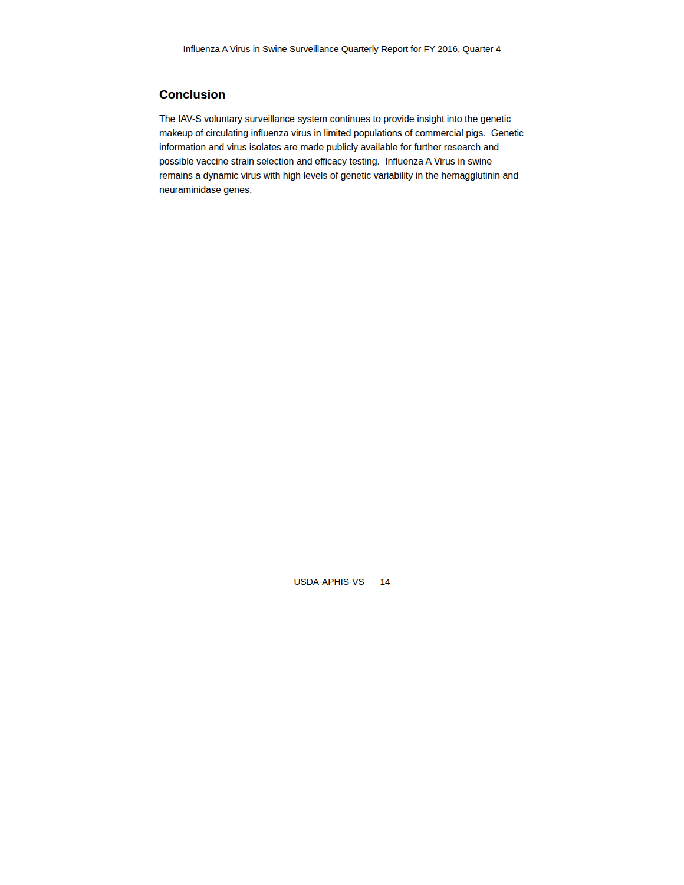Influenza A Virus in Swine Surveillance Quarterly Report for FY 2016, Quarter 4
Conclusion
The IAV-S voluntary surveillance system continues to provide insight into the genetic makeup of circulating influenza virus in limited populations of commercial pigs. Genetic information and virus isolates are made publicly available for further research and possible vaccine strain selection and efficacy testing. Influenza A Virus in swine remains a dynamic virus with high levels of genetic variability in the hemagglutinin and neuraminidase genes.
USDA-APHIS-VS14